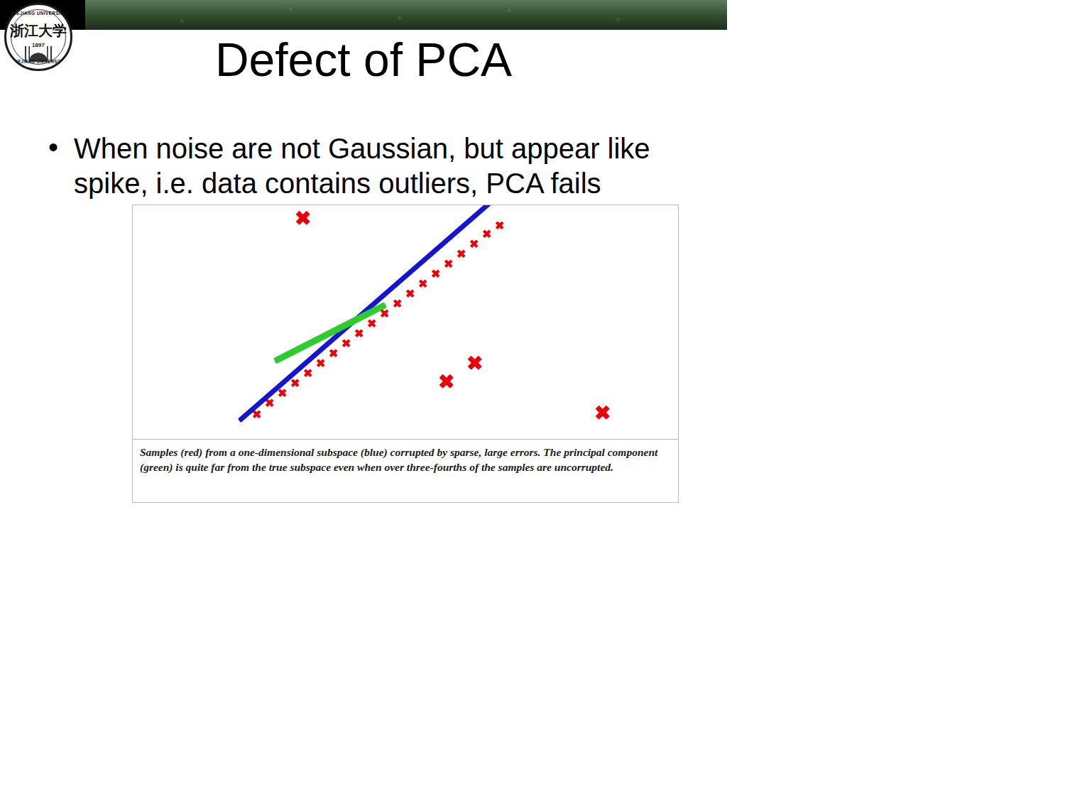ZHEJIANG UNIVERSITY
浙江大学
1897
ZHEJIANG UNIVERSITY
Defect of PCA
When noise are not Gaussian, but appear like spike, i.e. data contains outliers, PCA fails
Samples (red) from a one-dimensional subspace (blue) corrupted by sparse, large errors. The principal component (green) is quite far from the true subspace even when over three-fourths of the samples are uncorrupted.